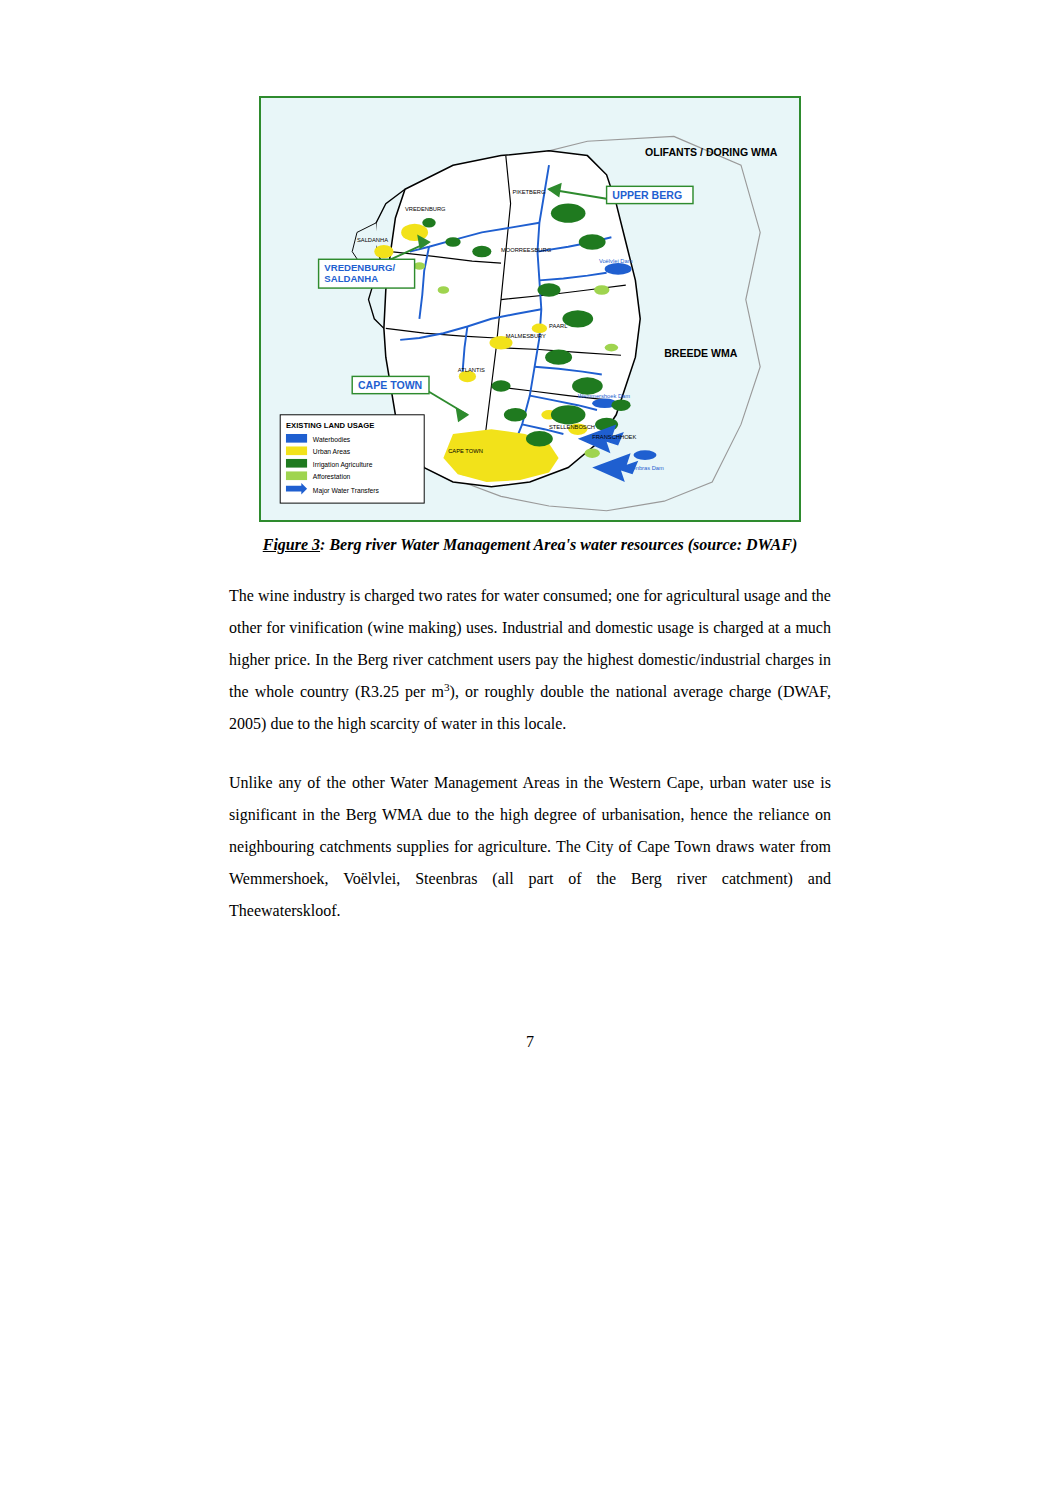OLIFANTS / DORING WMA BREEDE WMA UPPER BERG VREDENBURG/ SALDANHA CAPE TOWN VREDENBURG SALDANHA PIKETBERG MOORREESBURG MALMESBURY ATLANTIS CAPE TOWN STELLENBOSCH FRANSCHHOEK PAARL Voëlvlei Dam Wemmershoek Dam Steenbras Dam EXISTING LAND USAGE Waterbodies Urban Areas Irrigation Agriculture Afforestation Major Water Transfers
Figure 3: Berg river Water Management Area's water resources (source: DWAF)
The wine industry is charged two rates for water consumed; one for agricultural usage and the other for vinification (wine making) uses. Industrial and domestic usage is charged at a much higher price. In the Berg river catchment users pay the highest domestic/industrial charges in the whole country (R3.25 per m3), or roughly double the national average charge (DWAF, 2005) due to the high scarcity of water in this locale.
Unlike any of the other Water Management Areas in the Western Cape, urban water use is significant in the Berg WMA due to the high degree of urbanisation, hence the reliance on neighbouring catchments supplies for agriculture. The City of Cape Town draws water from Wemmershoek, Voëlvlei, Steenbras (all part of the Berg river catchment) and Theewaterskloof.
7